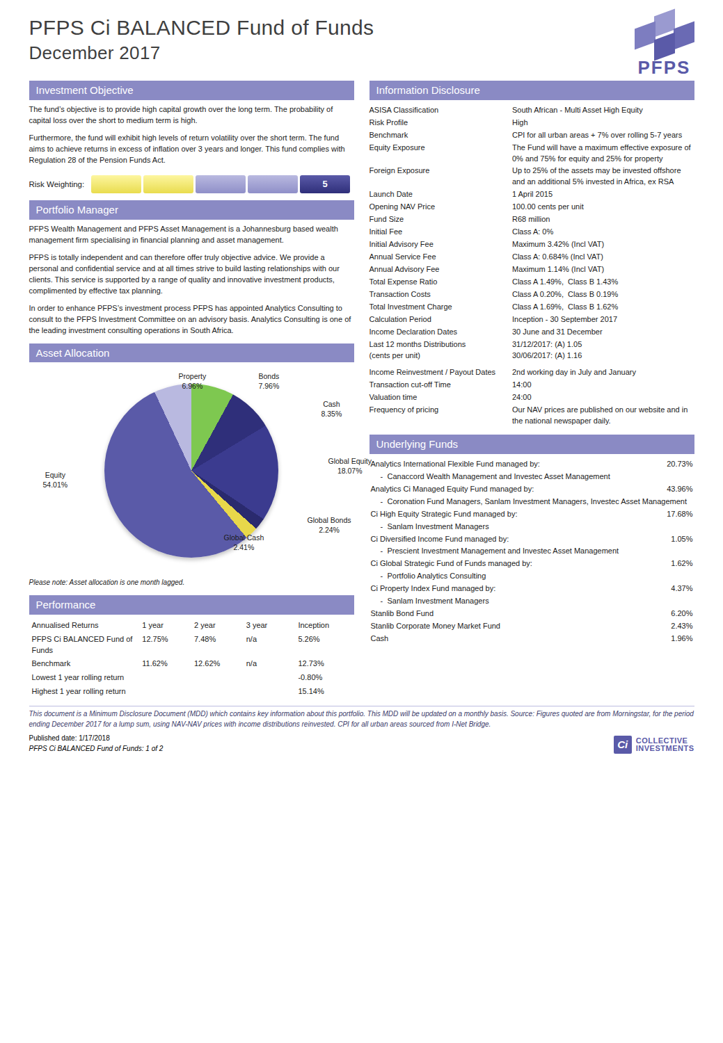PFPS Ci BALANCED Fund of FundsDecember 2017
PFPS
Investment Objective
The fund’s objective is to provide high capital growth over the long term. The probability of capital loss over the short to medium term is high.
Furthermore, the fund will exhibit high levels of return volatility over the short term. The fund aims to achieve returns in excess of inflation over 3 years and longer. This fund complies with Regulation 28 of the Pension Funds Act.
Risk Weighting:
5
Portfolio Manager
PFPS Wealth Management and PFPS Asset Management is a Johannesburg based wealth management firm specialising in financial planning and asset management.
PFPS is totally independent and can therefore offer truly objective advice. We provide a personal and confidential service and at all times strive to build lasting relationships with our clients. This service is supported by a range of quality and innovative investment products, complimented by effective tax planning.
In order to enhance PFPS’s investment process PFPS has appointed Analytics Consulting to consult to the PFPS Investment Committee on an advisory basis. Analytics Consulting is one of the leading investment consulting operations in South Africa.
Asset Allocation
Property 6.96%
Bonds 7.96%
Cash 8.35%
Global Equity 18.07%
Global Bonds 2.24%
Global Cash 2.41%
Equity 54.01%
Please note: Asset allocation is one month lagged.
Performance
| Annualised Returns | 1 year | 2 year | 3 year | Inception |
| --- | --- | --- | --- | --- |
| PFPS Ci BALANCED Fund of Funds | 12.75% | 7.48% | n/a | 5.26% |
| Benchmark | 11.62% | 12.62% | n/a | 12.73% |
| Lowest 1 year rolling return | | | | -0.80% |
| Highest 1 year rolling return | | | | 15.14% |
Information Disclosure
| ASISA Classification | South African - Multi Asset High Equity |
| Risk Profile | High |
| Benchmark | CPI for all urban areas + 7% over rolling 5-7 years |
| Equity Exposure | The Fund will have a maximum effective exposure of 0% and 75% for equity and 25% for property |
| Foreign Exposure | Up to 25% of the assets may be invested offshore and an additional 5% invested in Africa, ex RSA |
| Launch Date | 1 April 2015 |
| Opening NAV Price | 100.00 cents per unit |
| Fund Size | R68 million |
| Initial Fee | Class A: 0% |
| Initial Advisory Fee | Maximum 3.42% (Incl VAT) |
| Annual Service Fee | Class A: 0.684% (Incl VAT) |
| Annual Advisory Fee | Maximum 1.14% (Incl VAT) |
| Total Expense Ratio | Class A 1.49%, Class B 1.43% |
| Transaction Costs | Class A 0.20%, Class B 0.19% |
| Total Investment Charge | Class A 1.69%, Class B 1.62% |
| Calculation Period | Inception - 30 September 2017 |
| Income Declaration Dates | 30 June and 31 December |
| Last 12 months Distributions (cents per unit) | 31/12/2017: (A) 1.05 30/06/2017: (A) 1.16 |
| Income Reinvestment / Payout Dates | 2nd working day in July and January |
| Transaction cut-off Time | 14:00 |
| Valuation time | 24:00 |
| Frequency of pricing | Our NAV prices are published on our website and in the national newspaper daily. |
Underlying Funds
| Analytics International Flexible Fund managed by: | 20.73% |
| Canaccord Wealth Management and Investec Asset Management |
| Analytics Ci Managed Equity Fund managed by: | 43.96% |
| Coronation Fund Managers, Sanlam Investment Managers, Investec Asset Management |
| Ci High Equity Strategic Fund managed by: | 17.68% |
| Sanlam Investment Managers |
| Ci Diversified Income Fund managed by: | 1.05% |
| Prescient Investment Management and Investec Asset Management |
| Ci Global Strategic Fund of Funds managed by: | 1.62% |
| Portfolio Analytics Consulting |
| Ci Property Index Fund managed by: | 4.37% |
| Sanlam Investment Managers |
| Stanlib Bond Fund | 6.20% |
| Stanlib Corporate Money Market Fund | 2.43% |
| Cash | 1.96% |
This document is a Minimum Disclosure Document (MDD) which contains key information about this portfolio. This MDD will be updated on a monthly basis. Source: Figures quoted are from Morningstar, for the period ending December 2017 for a lump sum, using NAV-NAV prices with income distributions reinvested. CPI for all urban areas sourced from I-Net Bridge.
Published date: 1/17/2018 PFPS Ci BALANCED Fund of Funds: 1 of 2
Ci
COLLECTIVE
INVESTMENTS